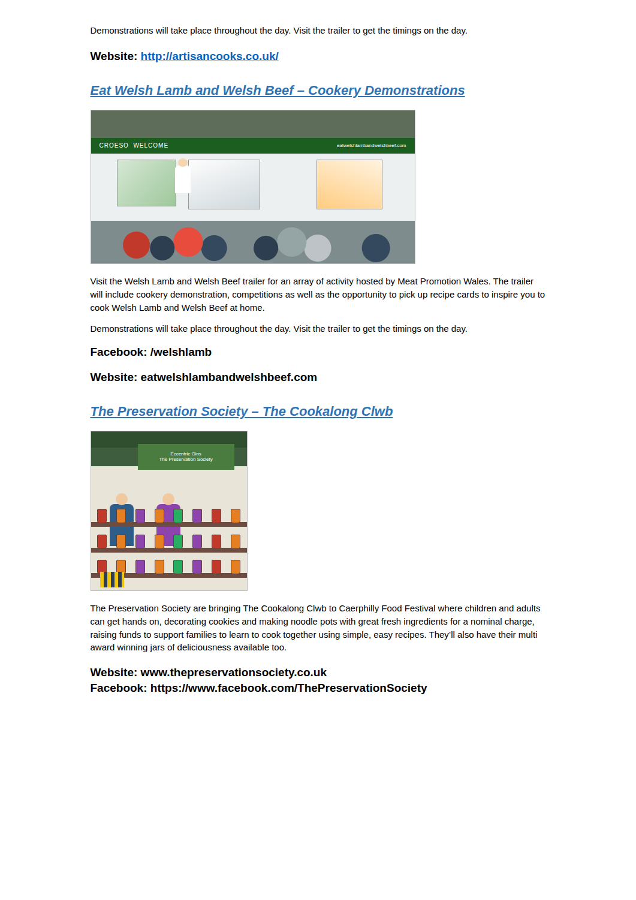Demonstrations will take place throughout the day. Visit the trailer to get the timings on the day.
Website: http://artisancooks.co.uk/
Eat Welsh Lamb and Welsh Beef – Cookery Demonstrations
CROESO WELCOME eatwelshlambandwelshbeef.com
Visit the Welsh Lamb and Welsh Beef trailer for an array of activity hosted by Meat Promotion Wales. The trailer will include cookery demonstration, competitions as well as the opportunity to pick up recipe cards to inspire you to cook Welsh Lamb and Welsh Beef at home.
Demonstrations will take place throughout the day. Visit the trailer to get the timings on the day.
Facebook: /welshlamb
Website: eatwelshlambandwelshbeef.com
The Preservation Society – The Cookalong Clwb
Eccentric Gins
The Preservation Society
The Preservation Society are bringing The Cookalong Clwb to Caerphilly Food Festival where children and adults can get hands on, decorating cookies and making noodle pots with great fresh ingredients for a nominal charge, raising funds to support families to learn to cook together using simple, easy recipes. They’ll also have their multi award winning jars of deliciousness available too.
Website: www.thepreservationsociety.co.uk
Facebook: https://www.facebook.com/ThePreservationSociety